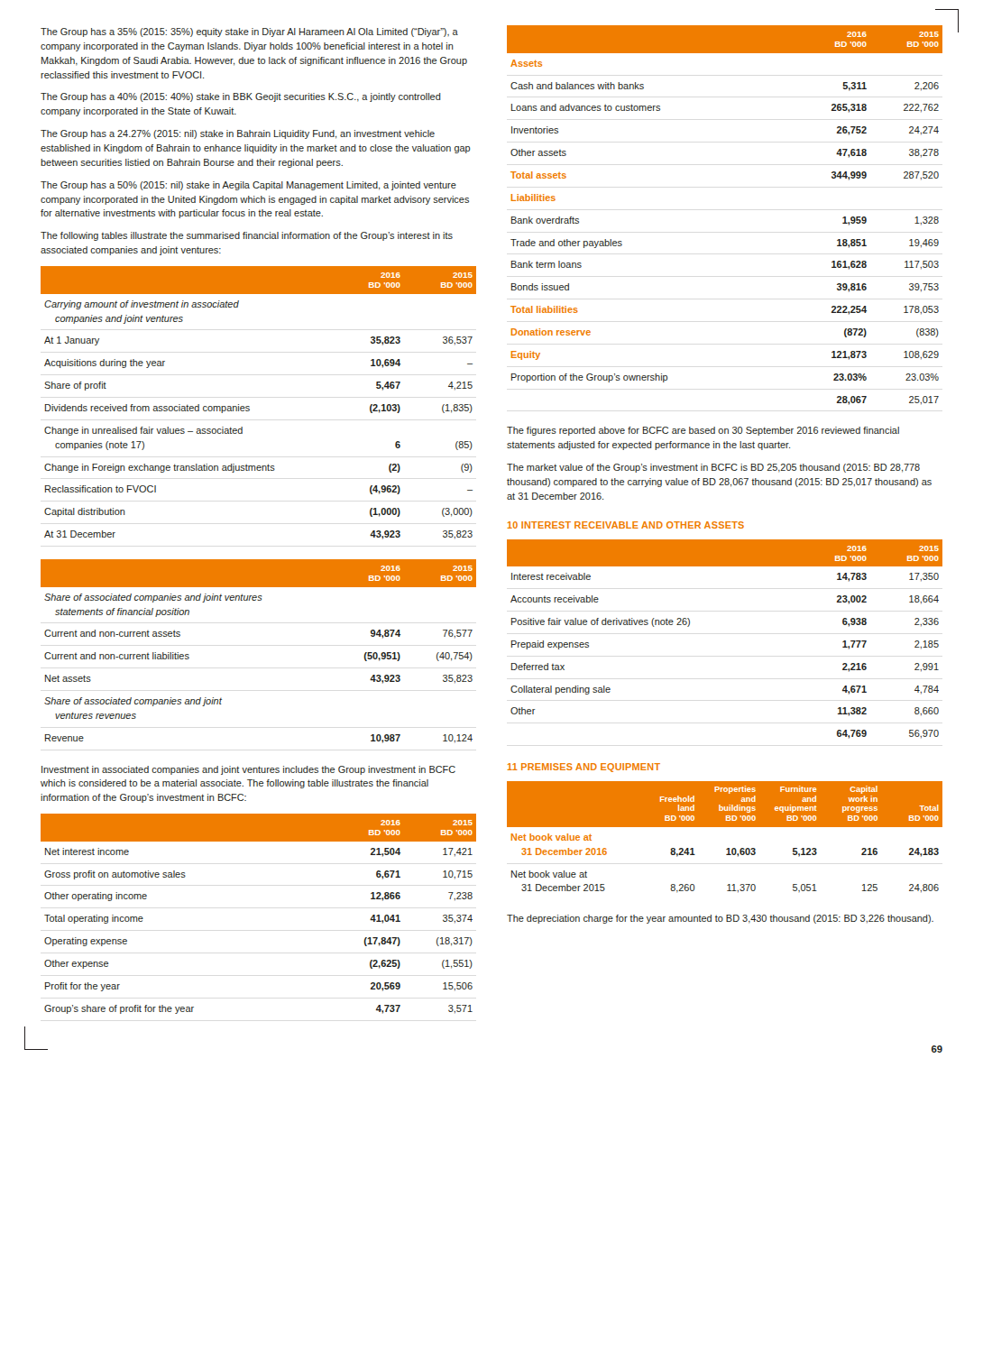The Group has a 35% (2015: 35%) equity stake in Diyar Al Harameen Al Ola Limited (“Diyar”), a company incorporated in the Cayman Islands. Diyar holds 100% beneficial interest in a hotel in Makkah, Kingdom of Saudi Arabia. However, due to lack of significant influence in 2016 the Group reclassified this investment to FVOCI.
The Group has a 40% (2015: 40%) stake in BBK Geojit securities K.S.C., a jointly controlled company incorporated in the State of Kuwait.
The Group has a 24.27% (2015: nil) stake in Bahrain Liquidity Fund, an investment vehicle established in Kingdom of Bahrain to enhance liquidity in the market and to close the valuation gap between securities listied on Bahrain Bourse and their regional peers.
The Group has a 50% (2015: nil) stake in Aegila Capital Management Limited, a jointed venture company incorporated in the United Kingdom which is engaged in capital market advisory services for alternative investments with particular focus in the real estate.
The following tables illustrate the summarised financial information of the Group’s interest in its associated companies and joint ventures:
| | 2016 BD '000 | 2015 BD '000 |
| --- | --- | --- |
| Carrying amount of investment in associated companies and joint ventures | | |
| At 1 January | 35,823 | 36,537 |
| Acquisitions during the year | 10,694 | – |
| Share of profit | 5,467 | 4,215 |
| Dividends received from associated companies | (2,103) | (1,835) |
| Change in unrealised fair values – associated companies (note 17) | 6 | (85) |
| Change in Foreign exchange translation adjustments | (2) | (9) |
| Reclassification to FVOCI | (4,962) | – |
| Capital distribution | (1,000) | (3,000) |
| At 31 December | 43,923 | 35,823 |
| | 2016 BD '000 | 2015 BD '000 |
| --- | --- | --- |
| Share of associated companies and joint ventures statements of financial position | | |
| Current and non-current assets | 94,874 | 76,577 |
| Current and non-current liabilities | (50,951) | (40,754) |
| Net assets | 43,923 | 35,823 |
| Share of associated companies and joint ventures revenues | | |
| Revenue | 10,987 | 10,124 |
Investment in associated companies and joint ventures includes the Group investment in BCFC which is considered to be a material associate. The following table illustrates the financial information of the Group’s investment in BCFC:
| | 2016 BD '000 | 2015 BD '000 |
| --- | --- | --- |
| Net interest income | 21,504 | 17,421 |
| Gross profit on automotive sales | 6,671 | 10,715 |
| Other operating income | 12,866 | 7,238 |
| Total operating income | 41,041 | 35,374 |
| Operating expense | (17,847) | (18,317) |
| Other expense | (2,625) | (1,551) |
| Profit for the year | 20,569 | 15,506 |
| Group’s share of profit for the year | 4,737 | 3,571 |
| | 2016 BD '000 | 2015 BD '000 |
| --- | --- | --- |
| Assets | | |
| Cash and balances with banks | 5,311 | 2,206 |
| Loans and advances to customers | 265,318 | 222,762 |
| Inventories | 26,752 | 24,274 |
| Other assets | 47,618 | 38,278 |
| Total assets | 344,999 | 287,520 |
| Liabilities | | |
| Bank overdrafts | 1,959 | 1,328 |
| Trade and other payables | 18,851 | 19,469 |
| Bank term loans | 161,628 | 117,503 |
| Bonds issued | 39,816 | 39,753 |
| Total liabilities | 222,254 | 178,053 |
| Donation reserve | (872) | (838) |
| Equity | 121,873 | 108,629 |
| Proportion of the Group’s ownership | 23.03% | 23.03% |
| | 28,067 | 25,017 |
The figures reported above for BCFC are based on 30 September 2016 reviewed financial statements adjusted for expected performance in the last quarter.
The market value of the Group’s investment in BCFC is BD 25,205 thousand (2015: BD 28,778 thousand) compared to the carrying value of BD 28,067 thousand (2015: BD 25,017 thousand) as at 31 December 2016.
10 Interest receivable and other assets
| | 2016 BD '000 | 2015 BD '000 |
| --- | --- | --- |
| Interest receivable | 14,783 | 17,350 |
| Accounts receivable | 23,002 | 18,664 |
| Positive fair value of derivatives (note 26) | 6,938 | 2,336 |
| Prepaid expenses | 1,777 | 2,185 |
| Deferred tax | 2,216 | 2,991 |
| Collateral pending sale | 4,671 | 4,784 |
| Other | 11,382 | 8,660 |
| | 64,769 | 56,970 |
11 Premises and equipment
| | Freehold land BD '000 | Properties and buildings BD '000 | Furniture and equipment BD '000 | Capital work in progress BD '000 | Total BD '000 |
| --- | --- | --- | --- | --- | --- |
| Net book value at 31 December 2016 | 8,241 | 10,603 | 5,123 | 216 | 24,183 |
| Net book value at 31 December 2015 | 8,260 | 11,370 | 5,051 | 125 | 24,806 |
The depreciation charge for the year amounted to BD 3,430 thousand (2015: BD 3,226 thousand).
69